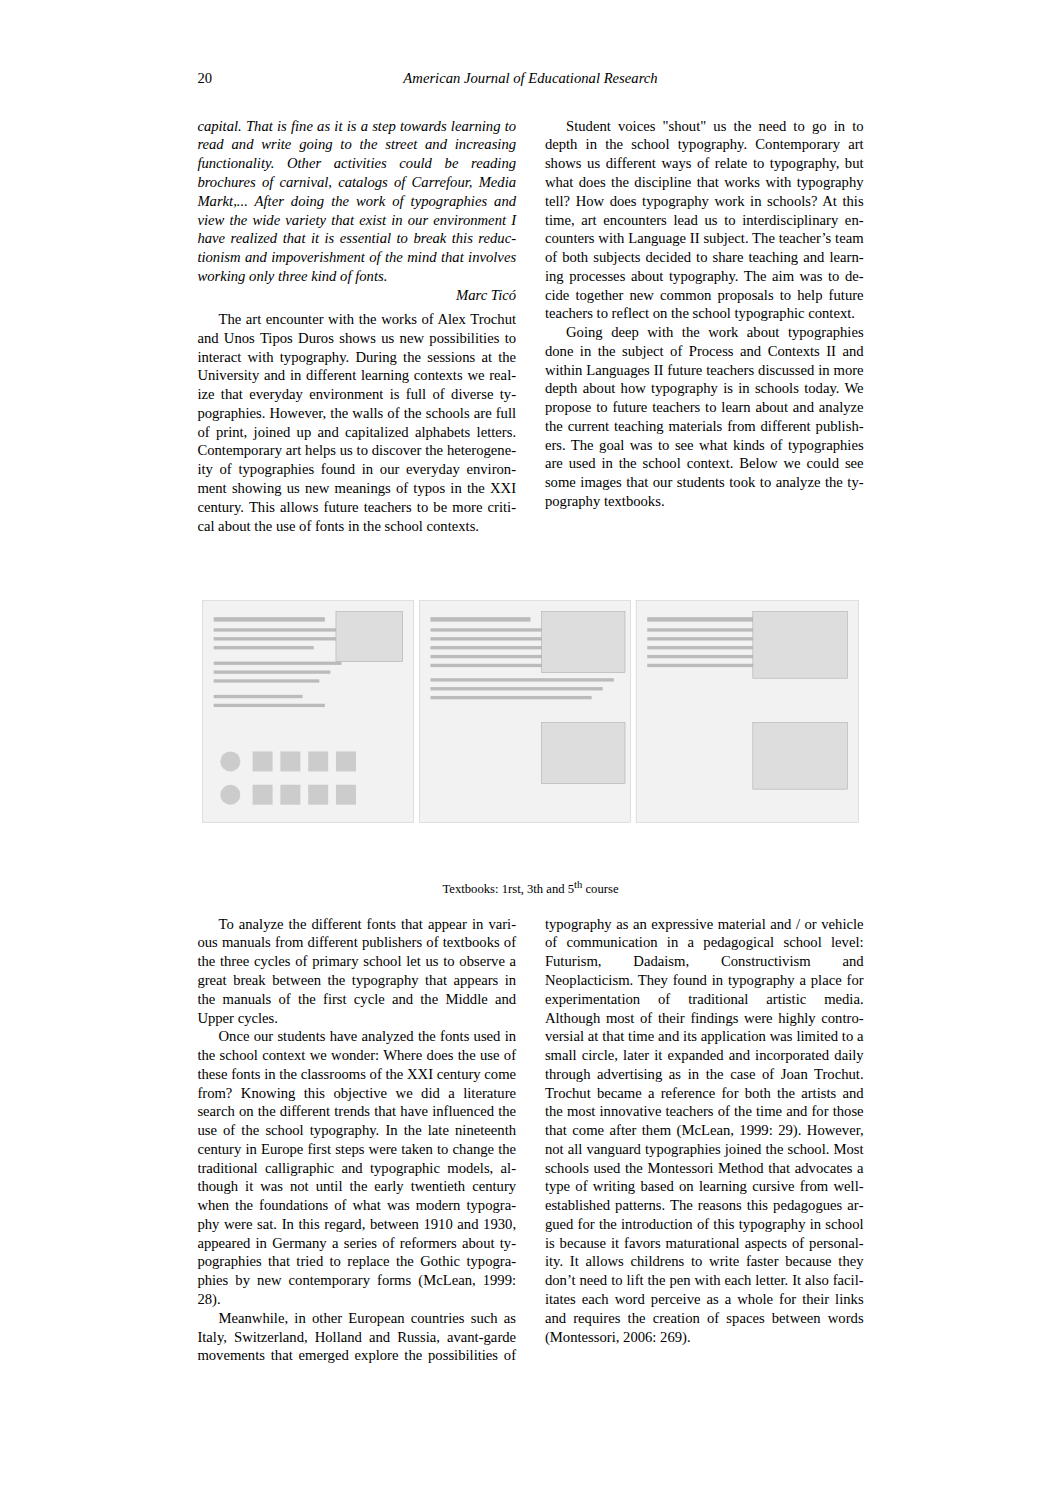20
American Journal of Educational Research
capital. That is fine as it is a step towards learning to read and write going to the street and increasing functionality. Other activities could be reading brochures of carnival, catalogs of Carrefour, Media Markt,... After doing the work of typographies and view the wide variety that exist in our environment I have realized that it is essential to break this reductionism and impoverishment of the mind that involves working only three kind of fonts.
Marc Ticó
The art encounter with the works of Alex Trochut and Unos Tipos Duros shows us new possibilities to interact with typography. During the sessions at the University and in different learning contexts we realize that everyday environment is full of diverse typographies. However, the walls of the schools are full of print, joined up and capitalized alphabets letters. Contemporary art helps us to discover the heterogeneity of typographies found in our everyday environment showing us new meanings of typos in the XXI century. This allows future teachers to be more critical about the use of fonts in the school contexts.
Student voices "shout" us the need to go in to depth in the school typography. Contemporary art shows us different ways of relate to typography, but what does the discipline that works with typography tell? How does typography work in schools? At this time, art encounters lead us to interdisciplinary encounters with Language II subject. The teacher’s team of both subjects decided to share teaching and learning processes about typography. The aim was to decide together new common proposals to help future teachers to reflect on the school typographic context.
Going deep with the work about typographies done in the subject of Process and Contexts II and within Languages II future teachers discussed in more depth about how typography is in schools today. We propose to future teachers to learn about and analyze the current teaching materials from different publishers. The goal was to see what kinds of typographies are used in the school context. Below we could see some images that our students took to analyze the typography textbooks.
Textbooks: 1rst, 3th and 5th course
To analyze the different fonts that appear in various manuals from different publishers of textbooks of the three cycles of primary school let us to observe a great break between the typography that appears in the manuals of the first cycle and the Middle and Upper cycles.
Once our students have analyzed the fonts used in the school context we wonder: Where does the use of these fonts in the classrooms of the XXI century come from? Knowing this objective we did a literature search on the different trends that have influenced the use of the school typography. In the late nineteenth century in Europe first steps were taken to change the traditional calligraphic and typographic models, although it was not until the early twentieth century when the foundations of what was modern typography were sat. In this regard, between 1910 and 1930, appeared in Germany a series of reformers about typographies that tried to replace the Gothic typographies by new contemporary forms (McLean, 1999: 28).
Meanwhile, in other European countries such as Italy, Switzerland, Holland and Russia, avant-garde movements that emerged explore the possibilities of typography as an expressive material and / or vehicle of communication in a pedagogical school level: Futurism, Dadaism, Constructivism and Neoplacticism. They found in typography a place for experimentation of traditional artistic media. Although most of their findings were highly controversial at that time and its application was limited to a small circle, later it expanded and incorporated daily through advertising as in the case of Joan Trochut. Trochut became a reference for both the artists and the most innovative teachers of the time and for those that come after them (McLean, 1999: 29). However, not all vanguard typographies joined the school. Most schools used the Montessori Method that advocates a type of writing based on learning cursive from well-established patterns. The reasons this pedagogues argued for the introduction of this typography in school is because it favors maturational aspects of personality. It allows childrens to write faster because they don’t need to lift the pen with each letter. It also facilitates each word perceive as a whole for their links and requires the creation of spaces between words (Montessori, 2006: 269).